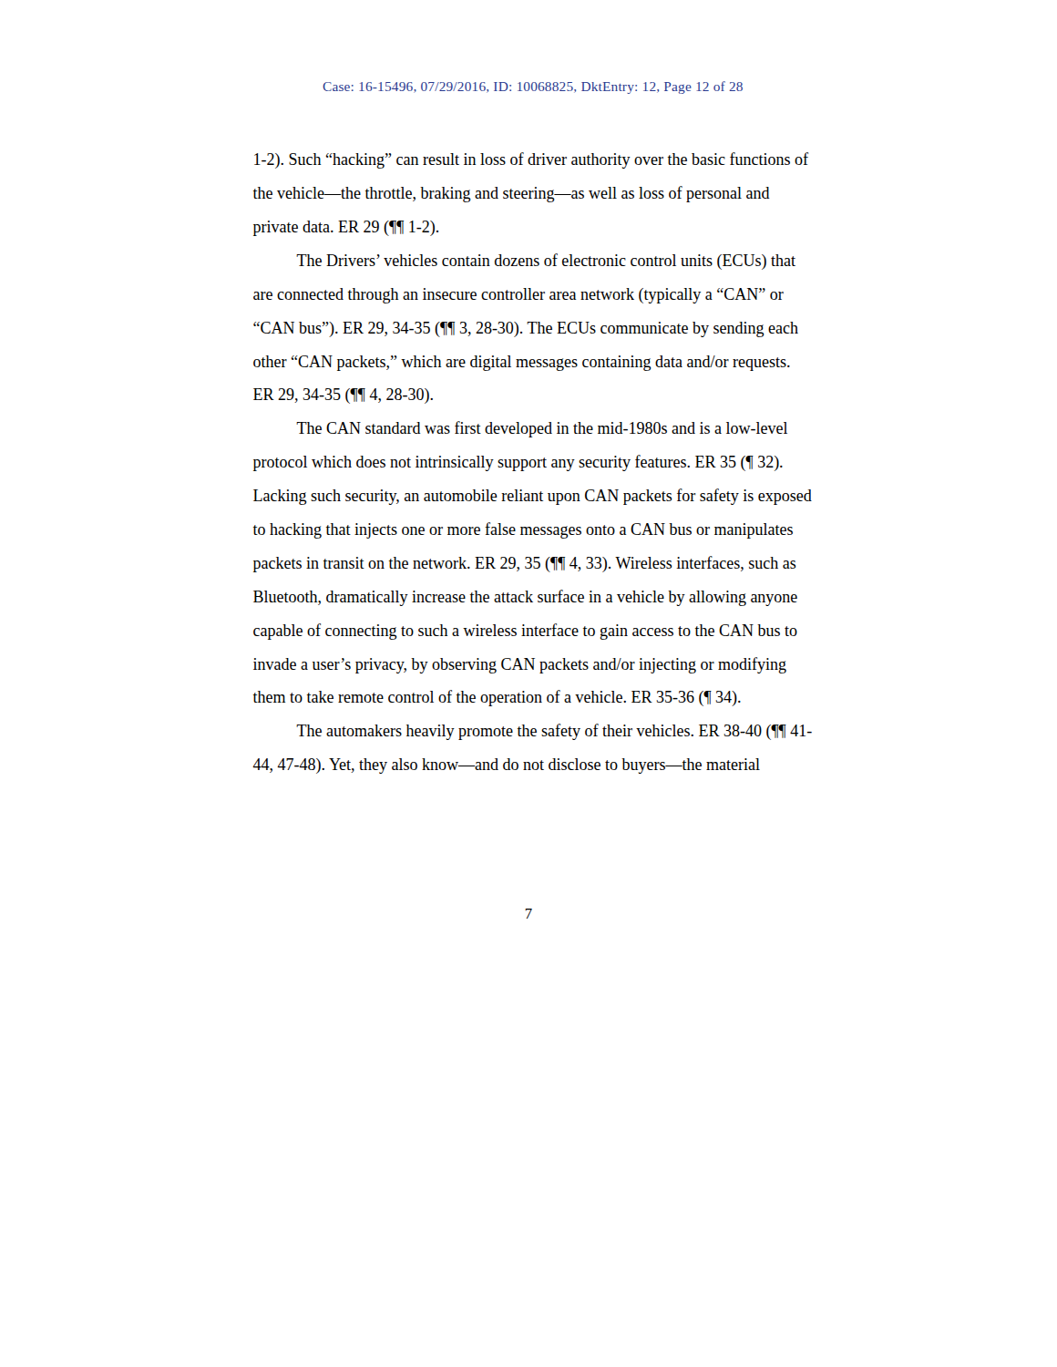Case: 16-15496, 07/29/2016, ID: 10068825, DktEntry: 12, Page 12 of 28
1-2). Such “hacking” can result in loss of driver authority over the basic functions of the vehicle—the throttle, braking and steering—as well as loss of personal and private data. ER 29 (¶¶ 1-2).
The Drivers’ vehicles contain dozens of electronic control units (ECUs) that are connected through an insecure controller area network (typically a “CAN” or “CAN bus”). ER 29, 34-35 (¶¶ 3, 28-30). The ECUs communicate by sending each other “CAN packets,” which are digital messages containing data and/or requests. ER 29, 34-35 (¶¶ 4, 28-30).
The CAN standard was first developed in the mid-1980s and is a low-level protocol which does not intrinsically support any security features. ER 35 (¶ 32). Lacking such security, an automobile reliant upon CAN packets for safety is exposed to hacking that injects one or more false messages onto a CAN bus or manipulates packets in transit on the network. ER 29, 35 (¶¶ 4, 33). Wireless interfaces, such as Bluetooth, dramatically increase the attack surface in a vehicle by allowing anyone capable of connecting to such a wireless interface to gain access to the CAN bus to invade a user’s privacy, by observing CAN packets and/or injecting or modifying them to take remote control of the operation of a vehicle. ER 35-36 (¶ 34).
The automakers heavily promote the safety of their vehicles. ER 38-40 (¶¶ 41-44, 47-48). Yet, they also know—and do not disclose to buyers—the material
7